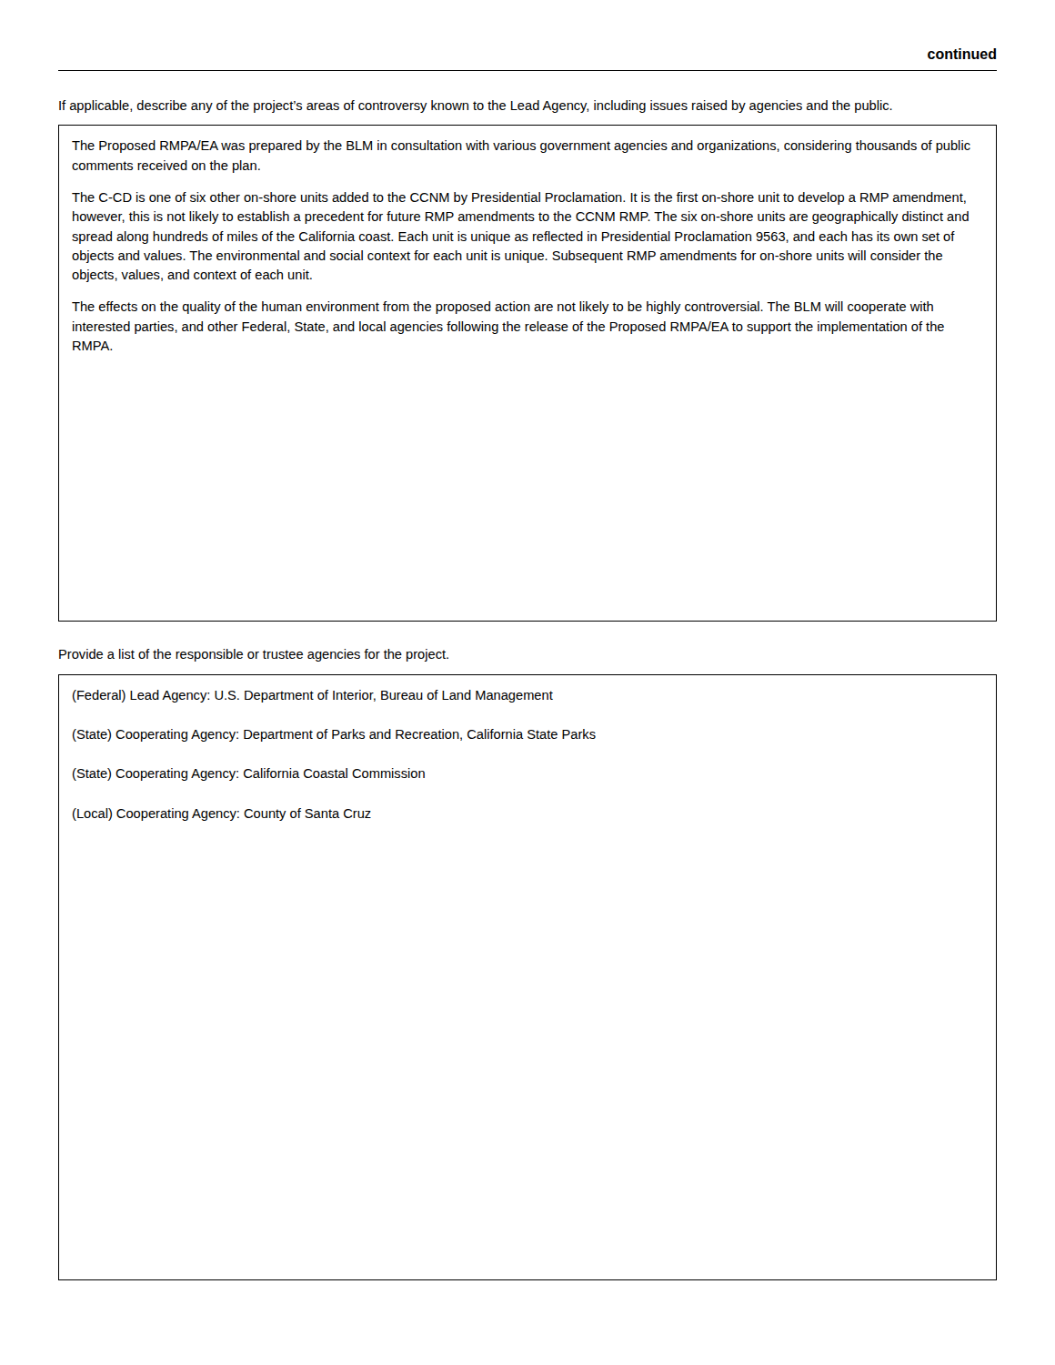continued
If applicable, describe any of the project’s areas of controversy known to the Lead Agency, including issues raised by agencies and the public.
The Proposed RMPA/EA was prepared by the BLM in consultation with various government agencies and organizations, considering thousands of public comments received on the plan.
The C-CD is one of six other on-shore units added to the CCNM by Presidential Proclamation. It is the first on-shore unit to develop a RMP amendment, however, this is not likely to establish a precedent for future RMP amendments to the CCNM RMP. The six on-shore units are geographically distinct and spread along hundreds of miles of the California coast. Each unit is unique as reflected in Presidential Proclamation 9563, and each has its own set of objects and values. The environmental and social context for each unit is unique. Subsequent RMP amendments for on-shore units will consider the objects, values, and context of each unit.
The effects on the quality of the human environment from the proposed action are not likely to be highly controversial. The BLM will cooperate with interested parties, and other Federal, State, and local agencies following the release of the Proposed RMPA/EA to support the implementation of the RMPA.
Provide a list of the responsible or trustee agencies for the project.
(Federal) Lead Agency: U.S. Department of Interior, Bureau of Land Management
(State) Cooperating Agency: Department of Parks and Recreation, California State Parks
(State) Cooperating Agency: California Coastal Commission
(Local) Cooperating Agency: County of Santa Cruz